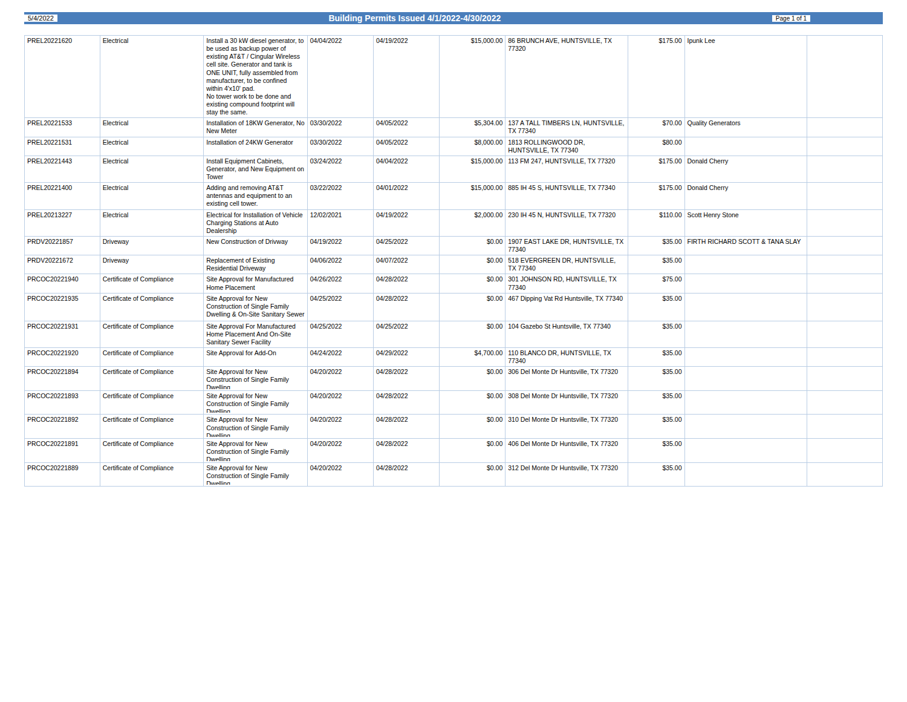5/4/2022 Building Permits Issued 4/1/2022-4/30/2022 Page 1 of 1
| PREL20221620 | Electrical | Install a 30 kW diesel generator, to be used as backup power of existing AT&T / Cingular Wireless cell site. Generator and tank is ONE UNIT, fully assembled from manufacturer, to be confined within 4'x10' pad. No tower work to be done and existing compound footprint will stay the same. | 04/04/2022 | 04/19/2022 | $15,000.00 | 86 BRUNCH AVE, HUNTSVILLE, TX 77320 | $175.00 | Ipunk Lee | |
| PREL20221533 | Electrical | Installation of 18KW Generator, No New Meter | 03/30/2022 | 04/05/2022 | $5,304.00 | 137 A TALL TIMBERS LN, HUNTSVILLE, TX 77340 | $70.00 | Quality Generators | |
| PREL20221531 | Electrical | Installation of 24KW Generator | 03/30/2022 | 04/05/2022 | $8,000.00 | 1813 ROLLINGWOOD DR, HUNTSVILLE, TX 77340 | $80.00 | | |
| PREL20221443 | Electrical | Install Equipment Cabinets, Generator, and New Equipment on Tower | 03/24/2022 | 04/04/2022 | $15,000.00 | 113 FM 247, HUNTSVILLE, TX 77320 | $175.00 | Donald Cherry | |
| PREL20221400 | Electrical | Adding and removing AT&T antennas and equipment to an existing cell tower. | 03/22/2022 | 04/01/2022 | $15,000.00 | 885 IH 45 S, HUNTSVILLE, TX 77340 | $175.00 | Donald Cherry | |
| PREL20213227 | Electrical | Electrical for Installation of Vehicle Charging Stations at Auto Dealership | 12/02/2021 | 04/19/2022 | $2,000.00 | 230 IH 45 N, HUNTSVILLE, TX 77320 | $110.00 | Scott Henry Stone | |
| PRDV20221857 | Driveway | New Construction of Drivway | 04/19/2022 | 04/25/2022 | $0.00 | 1907 EAST LAKE DR, HUNTSVILLE, TX 77340 | $35.00 | FIRTH RICHARD SCOTT & TANA SLAY | |
| PRDV20221672 | Driveway | Replacement of Existing Residential Driveway | 04/06/2022 | 04/07/2022 | $0.00 | 518 EVERGREEN DR, HUNTSVILLE, TX 77340 | $35.00 | | |
| PRCOC20221940 | Certificate of Compliance | Site Approval for Manufactured Home Placement | 04/26/2022 | 04/28/2022 | $0.00 | 301 JOHNSON RD, HUNTSVILLE, TX 77340 | $75.00 | | |
| PRCOC20221935 | Certificate of Compliance | Site Approval for New Construction of Single Family Dwelling & On-Site Sanitary Sewer Facility | 04/25/2022 | 04/28/2022 | $0.00 | 467 Dipping Vat Rd Huntsville, TX 77340 | $35.00 | | |
| PRCOC20221931 | Certificate of Compliance | Site Approval For Manufactured Home Placement And On-Site Sanitary Sewer Facility | 04/25/2022 | 04/25/2022 | $0.00 | 104 Gazebo St Huntsville, TX 77340 | $35.00 | | |
| PRCOC20221920 | Certificate of Compliance | Site Approval for Add-On | 04/24/2022 | 04/29/2022 | $4,700.00 | 110 BLANCO DR, HUNTSVILLE, TX 77340 | $35.00 | | |
| PRCOC20221894 | Certificate of Compliance | Site Approval for New Construction of Single Family Dwelling | 04/20/2022 | 04/28/2022 | $0.00 | 306 Del Monte Dr Huntsville, TX 77320 | $35.00 | | |
| PRCOC20221893 | Certificate of Compliance | Site Approval for New Construction of Single Family Dwelling | 04/20/2022 | 04/28/2022 | $0.00 | 308 Del Monte Dr Huntsville, TX 77320 | $35.00 | | |
| PRCOC20221892 | Certificate of Compliance | Site Approval for New Construction of Single Family Dwelling | 04/20/2022 | 04/28/2022 | $0.00 | 310 Del Monte Dr Huntsville, TX 77320 | $35.00 | | |
| PRCOC20221891 | Certificate of Compliance | Site Approval for New Construction of Single Family Dwelling | 04/20/2022 | 04/28/2022 | $0.00 | 406 Del Monte Dr Huntsville, TX 77320 | $35.00 | | |
| PRCOC20221889 | Certificate of Compliance | Site Approval for New Construction of Single Family Dwelling | 04/20/2022 | 04/28/2022 | $0.00 | 312 Del Monte Dr Huntsville, TX 77320 | $35.00 | | |